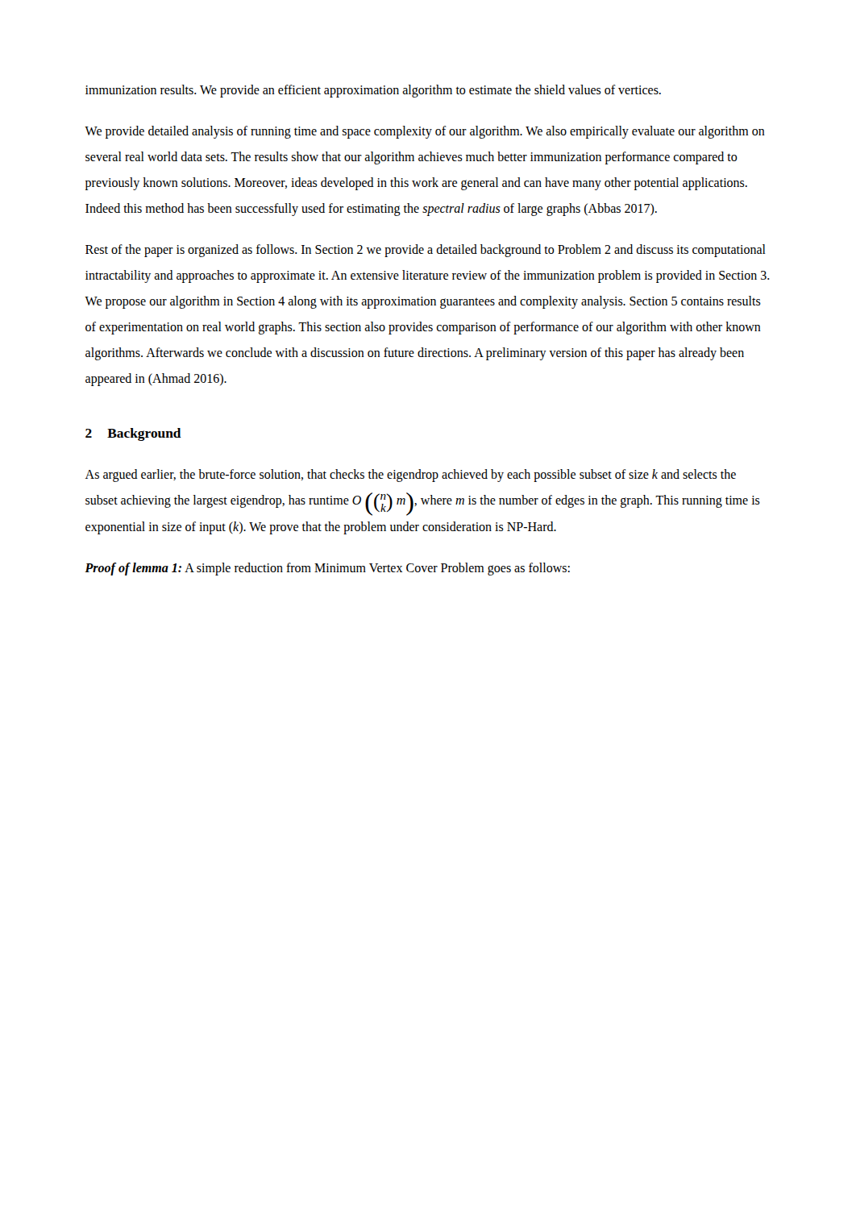immunization results. We provide an efficient approximation algorithm to estimate the shield values of vertices.
We provide detailed analysis of running time and space complexity of our algorithm. We also empirically evaluate our algorithm on several real world data sets. The results show that our algorithm achieves much better immunization performance compared to previously known solutions. Moreover, ideas developed in this work are general and can have many other potential applications. Indeed this method has been successfully used for estimating the spectral radius of large graphs (Abbas 2017).
Rest of the paper is organized as follows. In Section 2 we provide a detailed background to Problem 2 and discuss its computational intractability and approaches to approximate it. An extensive literature review of the immunization problem is provided in Section 3. We propose our algorithm in Section 4 along with its approximation guarantees and complexity analysis. Section 5 contains results of experimentation on real world graphs. This section also provides comparison of performance of our algorithm with other known algorithms. Afterwards we conclude with a discussion on future directions. A preliminary version of this paper has already been appeared in (Ahmad 2016).
2 Background
As argued earlier, the brute-force solution, that checks the eigendrop achieved by each possible subset of size k and selects the subset achieving the largest eigendrop, has runtime O ((nk) m), where m is the number of edges in the graph. This running time is exponential in size of input (k). We prove that the problem under consideration is NP-Hard.
Proof of lemma 1: A simple reduction from Minimum Vertex Cover Problem goes as follows: